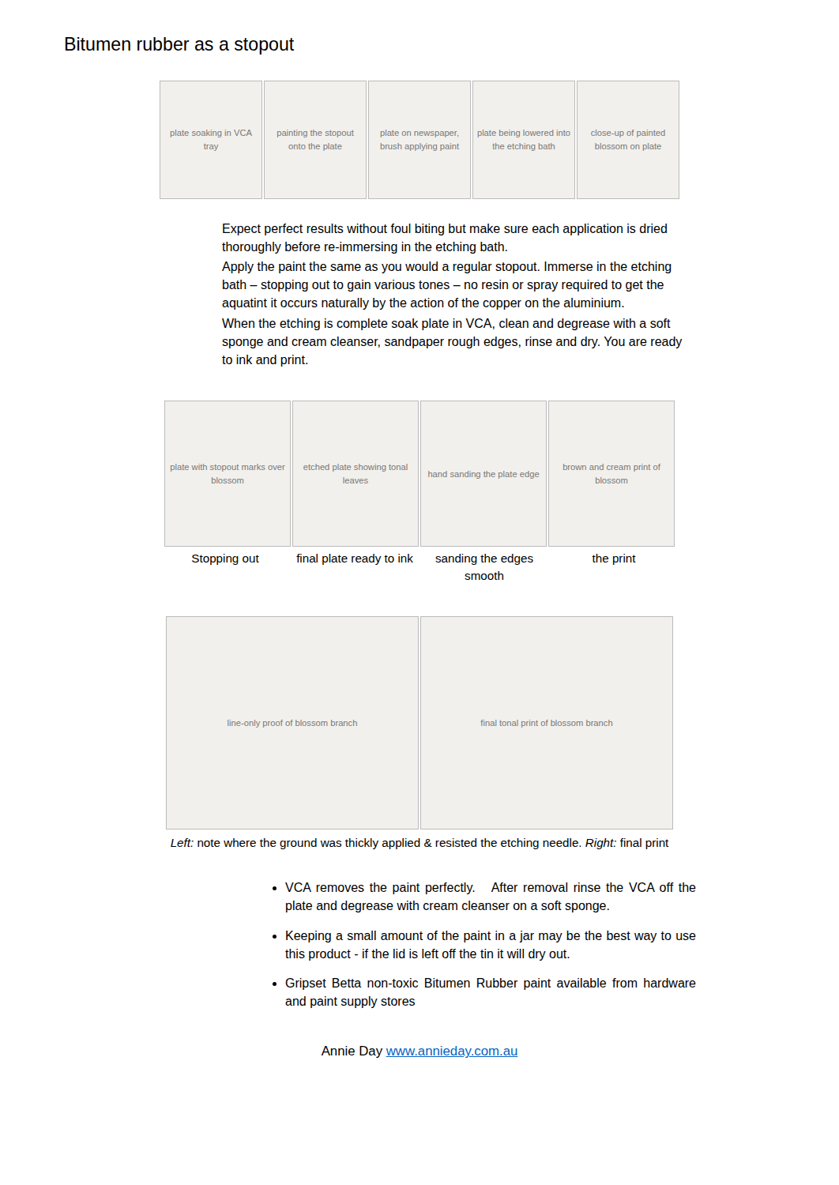Bitumen rubber as a stopout
plate soaking in VCA tray
painting the stopout onto the plate
plate on newspaper, brush applying paint
plate being lowered into the etching bath
close-up of painted blossom on plate
Expect perfect results without foul biting but make sure each application is dried thoroughly before re-immersing in the etching bath.
Apply the paint the same as you would a regular stopout. Immerse in the etching bath – stopping out to gain various tones – no resin or spray required to get the aquatint it occurs naturally by the action of the copper on the aluminium.
When the etching is complete soak plate in VCA, clean and degrease with a soft sponge and cream cleanser, sandpaper rough edges, rinse and dry. You are ready to ink and print.
plate with stopout marks over blossom
etched plate showing tonal leaves
hand sanding the plate edge
brown and cream print of blossom
Stopping out final plate ready to ink sanding the edges smooth the print
line-only proof of blossom branch
final tonal print of blossom branch
Left: note where the ground was thickly applied & resisted the etching needle. Right: final print
VCA removes the paint perfectly. After removal rinse the VCA off the plate and degrease with cream cleanser on a soft sponge.
Keeping a small amount of the paint in a jar may be the best way to use this product - if the lid is left off the tin it will dry out.
Gripset Betta non-toxic Bitumen Rubber paint available from hardware and paint supply stores
Annie Day www.annieday.com.au